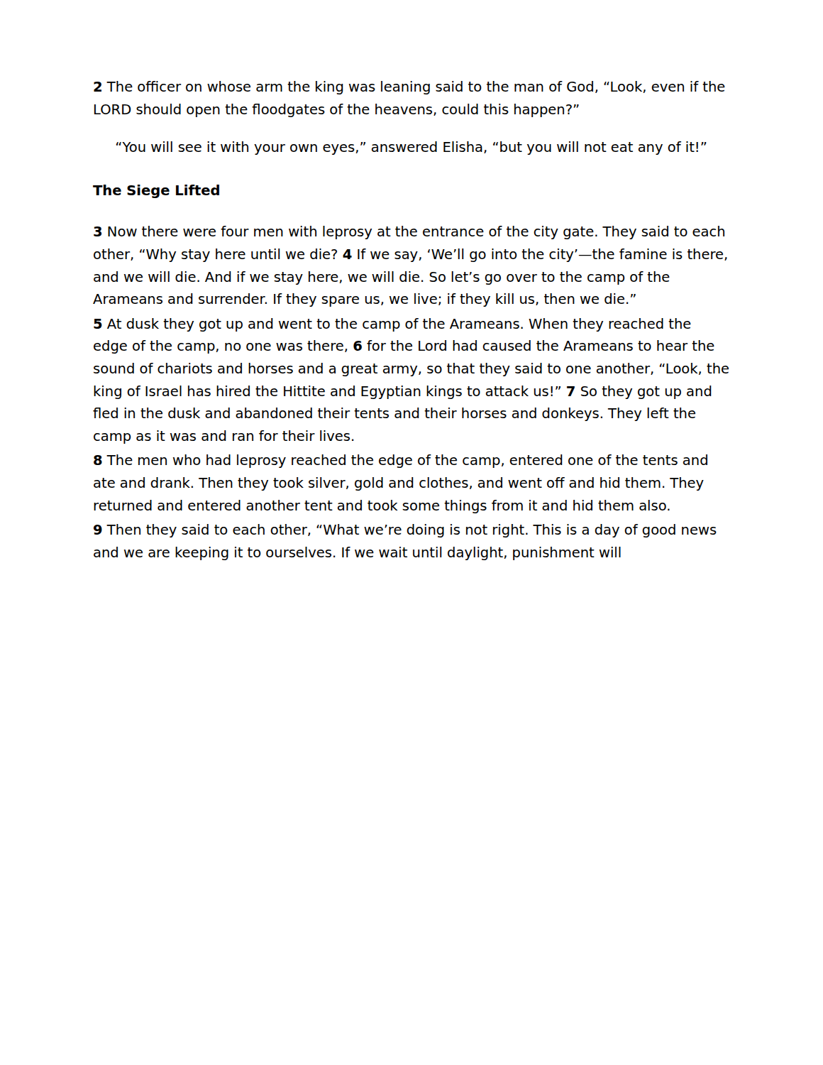2 The officer on whose arm the king was leaning said to the man of God, “Look, even if the LORD should open the floodgates of the heavens, could this happen?”
“You will see it with your own eyes,” answered Elisha, “but you will not eat any of it!”
The Siege Lifted
3 Now there were four men with leprosy at the entrance of the city gate. They said to each other, “Why stay here until we die? 4 If we say, ‘We’ll go into the city’—the famine is there, and we will die. And if we stay here, we will die. So let’s go over to the camp of the Arameans and surrender. If they spare us, we live; if they kill us, then we die.”
5 At dusk they got up and went to the camp of the Arameans. When they reached the edge of the camp, no one was there, 6 for the Lord had caused the Arameans to hear the sound of chariots and horses and a great army, so that they said to one another, “Look, the king of Israel has hired the Hittite and Egyptian kings to attack us!” 7 So they got up and fled in the dusk and abandoned their tents and their horses and donkeys. They left the camp as it was and ran for their lives.
8 The men who had leprosy reached the edge of the camp, entered one of the tents and ate and drank. Then they took silver, gold and clothes, and went off and hid them. They returned and entered another tent and took some things from it and hid them also.
9 Then they said to each other, “What we’re doing is not right. This is a day of good news and we are keeping it to ourselves. If we wait until daylight, punishment will